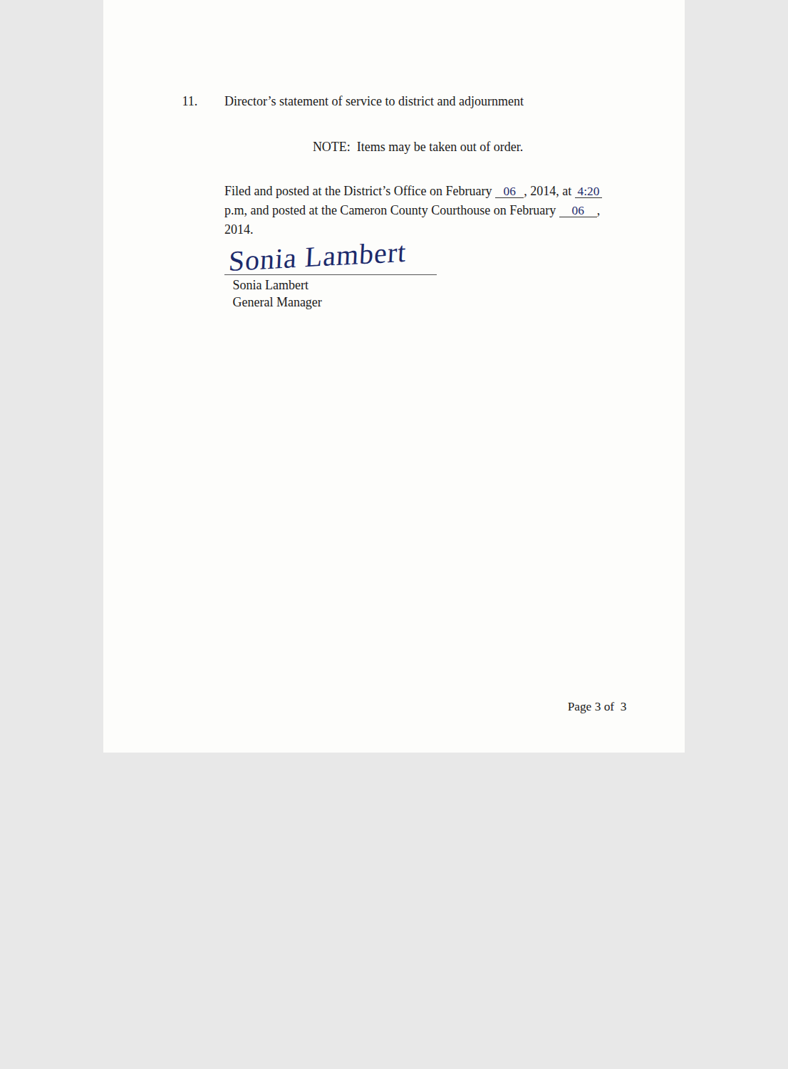11.
Director’s statement of service to district and adjournment
NOTE: Items may be taken out of order.
Filed and posted at the District’s Office on February 06, 2014, at 4:20p.m, and posted at the Cameron County Courthouse on February 06, 2014.
Sonia Lambert
Sonia Lambert
General Manager
Page 3 of 3